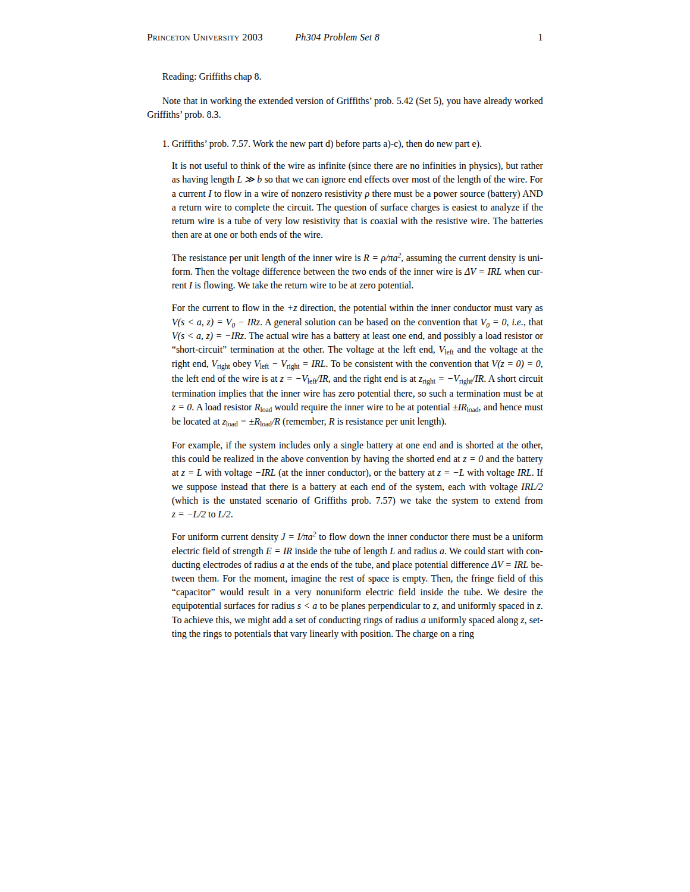Princeton University 2003 Ph304 Problem Set 8 1
Reading: Griffiths chap 8.
Note that in working the extended version of Griffiths’ prob. 5.42 (Set 5), you have already worked Griffiths’ prob. 8.3.
Griffiths’ prob. 7.57. Work the new part d) before parts a)-c), then do new part e).
It is not useful to think of the wire as infinite (since there are no infinities in physics), but rather as having length L ≫ b so that we can ignore end effects over most of the length of the wire. For a current I to flow in a wire of nonzero resistivity ρ there must be a power source (battery) AND a return wire to complete the circuit. The question of surface charges is easiest to analyze if the return wire is a tube of very low resistivity that is coaxial with the resistive wire. The batteries then are at one or both ends of the wire.
The resistance per unit length of the inner wire is R = ρ/πa2, assuming the current density is uniform. Then the voltage difference between the two ends of the inner wire is ΔV = IRL when current I is flowing. We take the return wire to be at zero potential.
For the current to flow in the +z direction, the potential within the inner conductor must vary as V(s < a, z) = V0 − IRz. A general solution can be based on the convention that V0 = 0, i.e., that V(s < a, z) = −IRz. The actual wire has a battery at least one end, and possibly a load resistor or “short-circuit” termination at the other. The voltage at the left end, Vleft and the voltage at the right end, Vright obey Vleft − Vright = IRL. To be consistent with the convention that V(z = 0) = 0, the left end of the wire is at z = −Vleft/IR, and the right end is at zright = −Vright/IR. A short circuit termination implies that the inner wire has zero potential there, so such a termination must be at z = 0. A load resistor Rload would require the inner wire to be at potential ±IRload, and hence must be located at zload = ±Rload/R (remember, R is resistance per unit length).
For example, if the system includes only a single battery at one end and is shorted at the other, this could be realized in the above convention by having the shorted end at z = 0 and the battery at z = L with voltage −IRL (at the inner conductor), or the battery at z = −L with voltage IRL. If we suppose instead that there is a battery at each end of the system, each with voltage IRL/2 (which is the unstated scenario of Griffiths prob. 7.57) we take the system to extend from z = −L/2 to L/2.
For uniform current density J = I/πa2 to flow down the inner conductor there must be a uniform electric field of strength E = IR inside the tube of length L and radius a. We could start with conducting electrodes of radius a at the ends of the tube, and place potential difference ΔV = IRL between them. For the moment, imagine the rest of space is empty. Then, the fringe field of this “capacitor” would result in a very nonuniform electric field inside the tube. We desire the equipotential surfaces for radius s < a to be planes perpendicular to z, and uniformly spaced in z. To achieve this, we might add a set of conducting rings of radius a uniformly spaced along z, setting the rings to potentials that vary linearly with position. The charge on a ring